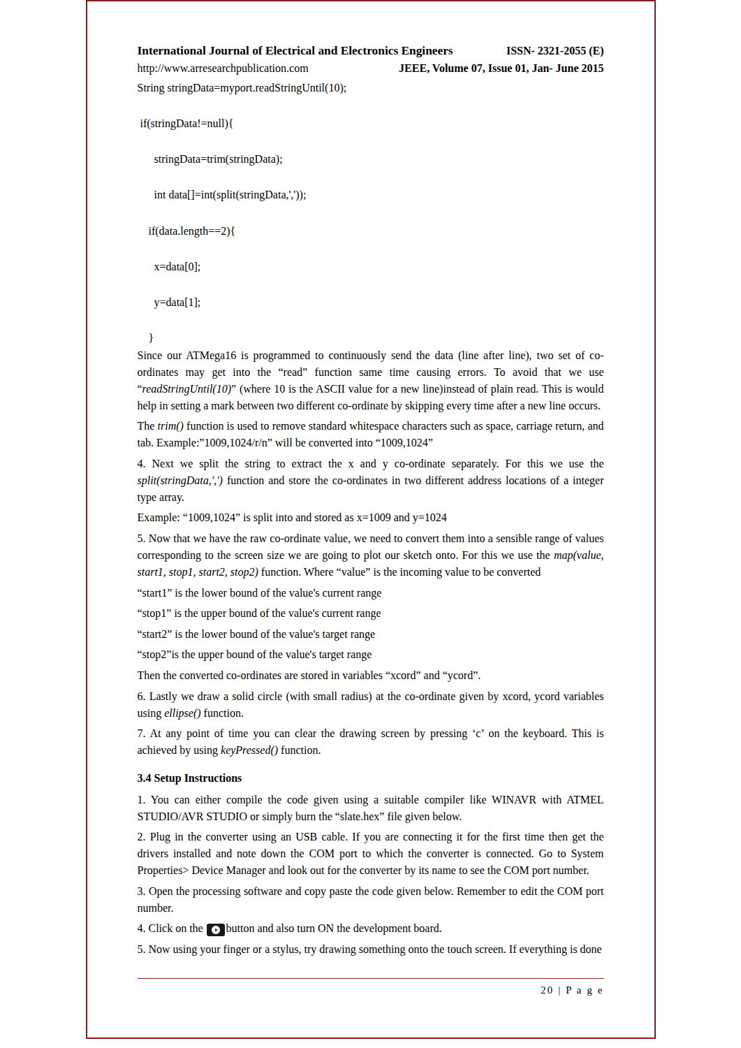International Journal of Electrical and Electronics Engineers ISSN- 2321-2055 (E)
http://www.arresearchpublication.com JEEE, Volume 07, Issue 01, Jan- June 2015
String stringData=myport.readStringUntil(10); if(stringData!=null){ stringData=trim(stringData); int data[]=int(split(stringData,',')); if(data.length==2){ x=data[0]; y=data[1]; }
Since our ATMega16 is programmed to continuously send the data (line after line), two set of co-ordinates may get into the “read” function same time causing errors. To avoid that we use “readStringUntil(10)” (where 10 is the ASCII value for a new line)instead of plain read. This is would help in setting a mark between two different co-ordinate by skipping every time after a new line occurs.
The trim() function is used to remove standard whitespace characters such as space, carriage return, and tab. Example:”1009,1024/r/n” will be converted into “1009,1024”
4. Next we split the string to extract the x and y co-ordinate separately. For this we use the split(stringData,',') function and store the co-ordinates in two different address locations of a integer type array.
Example: “1009,1024” is split into and stored as x=1009 and y=1024
5. Now that we have the raw co-ordinate value, we need to convert them into a sensible range of values corresponding to the screen size we are going to plot our sketch onto. For this we use the map(value, start1, stop1, start2, stop2) function. Where “value” is the incoming value to be converted
“start1” is the lower bound of the value's current range
“stop1” is the upper bound of the value's current range
“start2” is the lower bound of the value's target range
“stop2”is the upper bound of the value's target range
Then the converted co-ordinates are stored in variables “xcord” and “ycord”.
6. Lastly we draw a solid circle (with small radius) at the co-ordinate given by xcord, ycord variables using ellipse() function.
7. At any point of time you can clear the drawing screen by pressing ‘c’ on the keyboard. This is achieved by using keyPressed() function.
3.4 Setup Instructions
1. You can either compile the code given using a suitable compiler like WINAVR with ATMEL STUDIO/AVR STUDIO or simply burn the “slate.hex” file given below.
2. Plug in the converter using an USB cable. If you are connecting it for the first time then get the drivers installed and note down the COM port to which the converter is connected. Go to System Properties> Device Manager and look out for the converter by its name to see the COM port number.
3. Open the processing software and copy paste the code given below. Remember to edit the COM port number.
4. Click on the button and also turn ON the development board.
5. Now using your finger or a stylus, try drawing something onto the touch screen. If everything is done
20 | P a g e